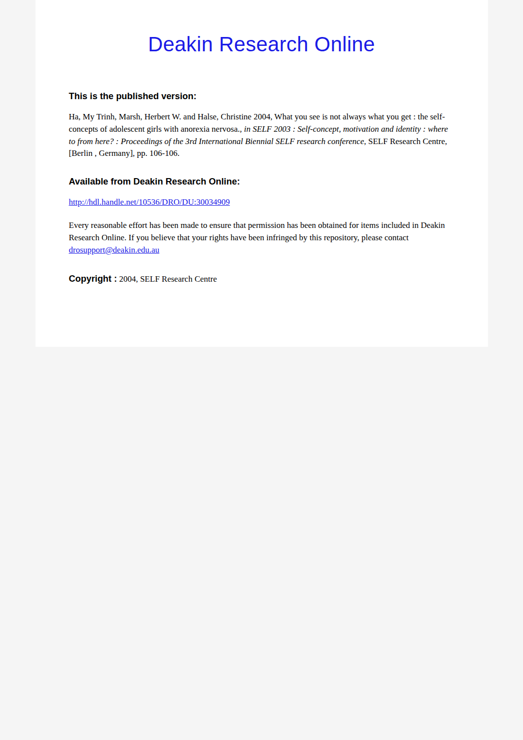Deakin Research Online
This is the published version:
Ha, My Trinh, Marsh, Herbert W. and Halse, Christine 2004, What you see is not always what you get : the self-concepts of adolescent girls with anorexia nervosa., in SELF 2003 : Self-concept, motivation and identity : where to from here? : Proceedings of the 3rd International Biennial SELF research conference, SELF Research Centre, [Berlin , Germany], pp. 106-106.
Available from Deakin Research Online:
http://hdl.handle.net/10536/DRO/DU:30034909
Every reasonable effort has been made to ensure that permission has been obtained for items included in Deakin Research Online. If you believe that your rights have been infringed by this repository, please contact drosupport@deakin.edu.au
Copyright : 2004, SELF Research Centre